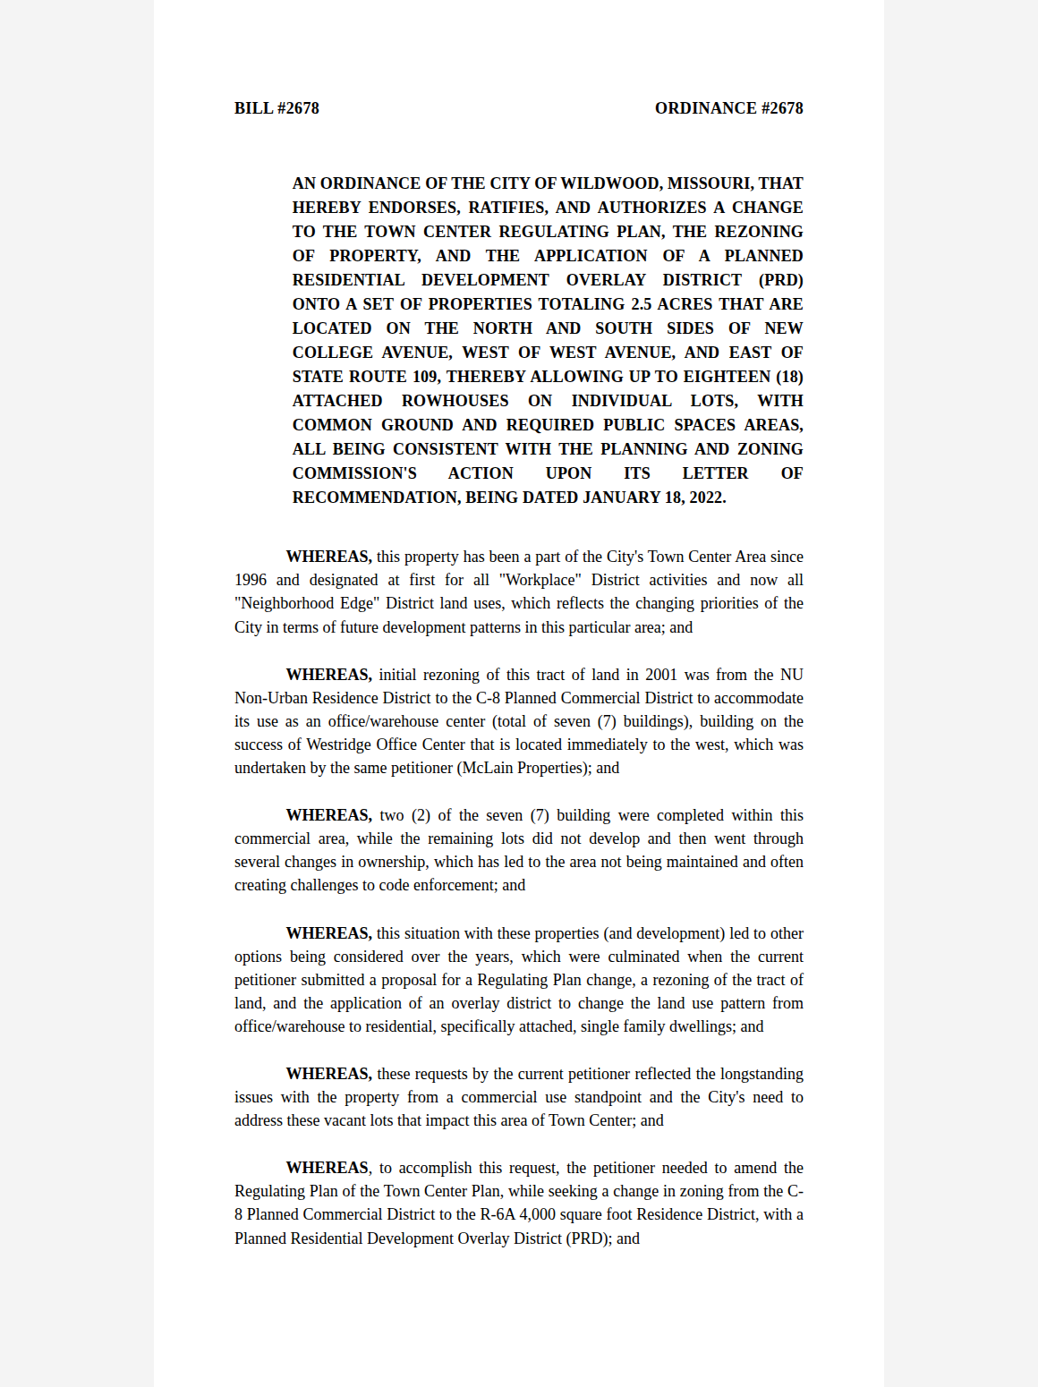BILL #2678 ORDINANCE #2678
An Ordinance of the City of Wildwood, Missouri, that hereby endorses, ratifies, and authorizes a change to the Town Center Regulating Plan, the rezoning of property, and the application of a Planned Residential Development Overlay District (PRD) onto a set of properties totaling 2.5 acres that are located on the north and south sides of New College Avenue, west of West Avenue, and east of State Route 109, thereby allowing up to eighteen (18) attached rowhouses on individual lots, with common ground and required public spaces areas, all being consistent with the Planning and Zoning Commission's action upon its Letter of Recommendation, being dated January 18, 2022.
WHEREAS, this property has been a part of the City's Town Center Area since 1996 and designated at first for all "Workplace" District activities and now all "Neighborhood Edge" District land uses, which reflects the changing priorities of the City in terms of future development patterns in this particular area; and
WHEREAS, initial rezoning of this tract of land in 2001 was from the NU Non-Urban Residence District to the C-8 Planned Commercial District to accommodate its use as an office/warehouse center (total of seven (7) buildings), building on the success of Westridge Office Center that is located immediately to the west, which was undertaken by the same petitioner (McLain Properties); and
WHEREAS, two (2) of the seven (7) building were completed within this commercial area, while the remaining lots did not develop and then went through several changes in ownership, which has led to the area not being maintained and often creating challenges to code enforcement; and
WHEREAS, this situation with these properties (and development) led to other options being considered over the years, which were culminated when the current petitioner submitted a proposal for a Regulating Plan change, a rezoning of the tract of land, and the application of an overlay district to change the land use pattern from office/warehouse to residential, specifically attached, single family dwellings; and
WHEREAS, these requests by the current petitioner reflected the longstanding issues with the property from a commercial use standpoint and the City's need to address these vacant lots that impact this area of Town Center; and
WHEREAS, to accomplish this request, the petitioner needed to amend the Regulating Plan of the Town Center Plan, while seeking a change in zoning from the C-8 Planned Commercial District to the R-6A 4,000 square foot Residence District, with a Planned Residential Development Overlay District (PRD); and